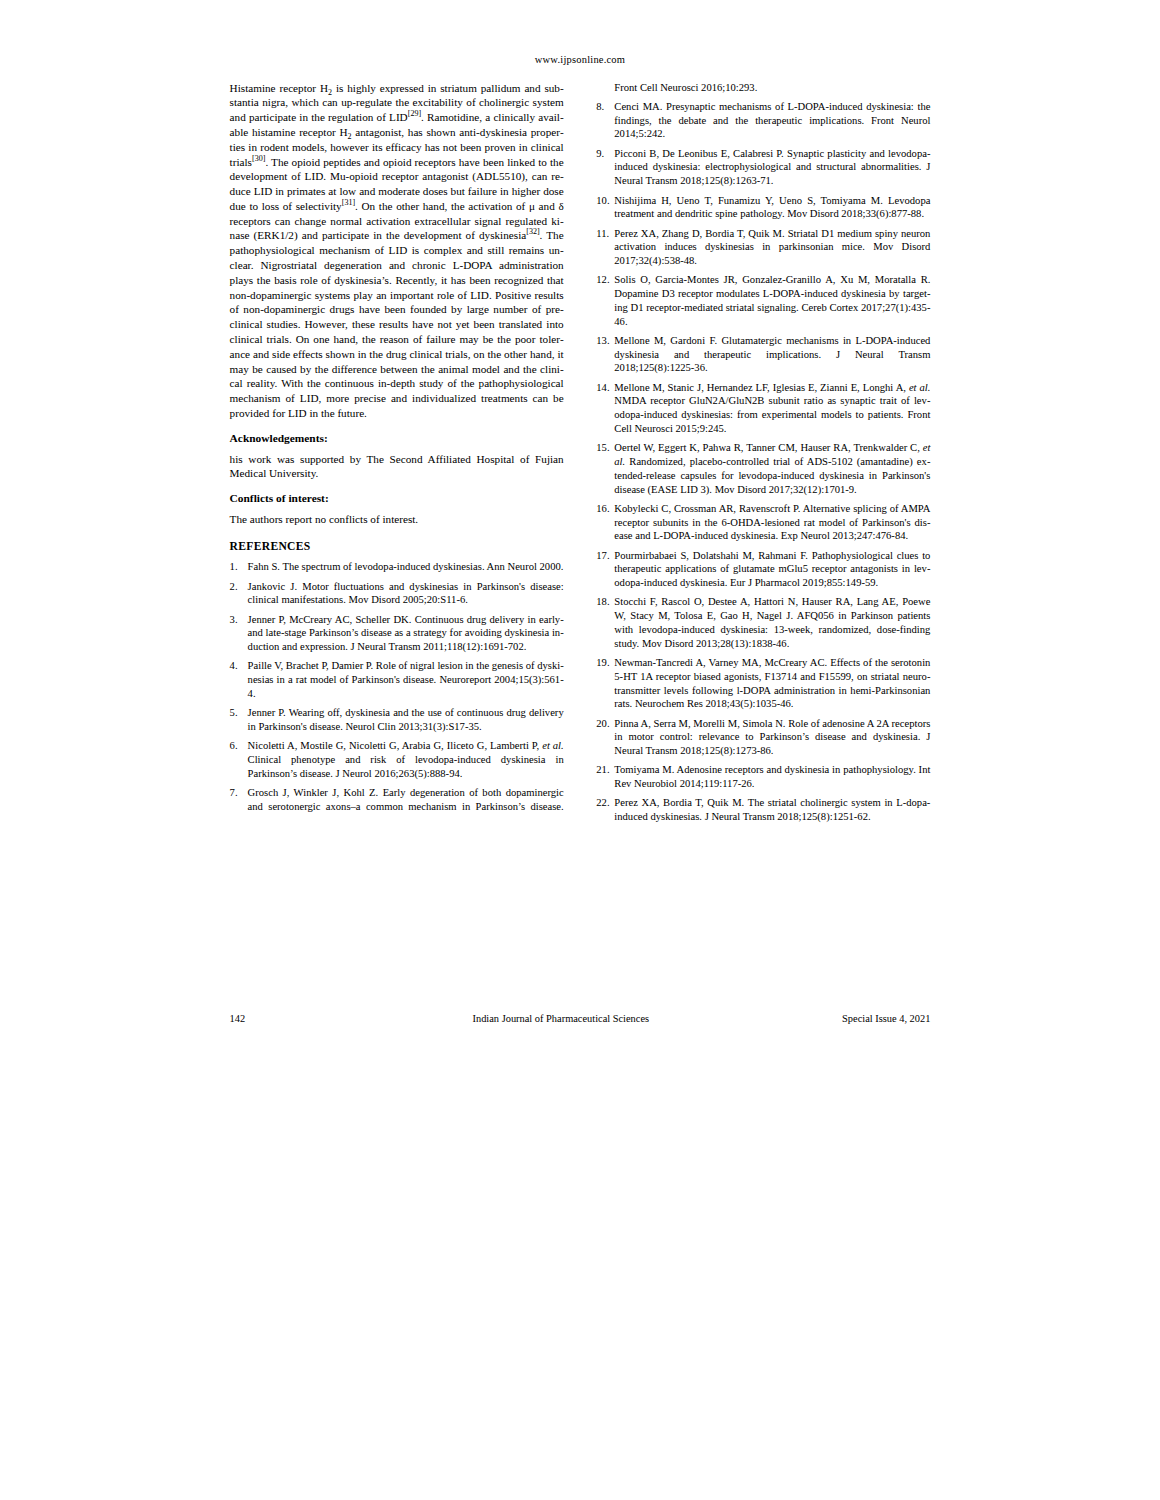www.ijpsonline.com
Histamine receptor H2 is highly expressed in striatum pallidum and substantia nigra, which can up-regulate the excitability of cholinergic system and participate in the regulation of LID[29]. Ramotidine, a clinically available histamine receptor H2 antagonist, has shown anti-dyskinesia properties in rodent models, however its efficacy has not been proven in clinical trials[30]. The opioid peptides and opioid receptors have been linked to the development of LID. Mu-opioid receptor antagonist (ADL5510), can reduce LID in primates at low and moderate doses but failure in higher dose due to loss of selectivity[31]. On the other hand, the activation of μ and δ receptors can change normal activation extracellular signal regulated kinase (ERK1/2) and participate in the development of dyskinesia[32]. The pathophysiological mechanism of LID is complex and still remains unclear. Nigrostriatal degeneration and chronic L-DOPA administration plays the basis role of dyskinesia’s. Recently, it has been recognized that non-dopaminergic systems play an important role of LID. Positive results of non-dopaminergic drugs have been founded by large number of pre-clinical studies. However, these results have not yet been translated into clinical trials. On one hand, the reason of failure may be the poor tolerance and side effects shown in the drug clinical trials, on the other hand, it may be caused by the difference between the animal model and the clinical reality. With the continuous in-depth study of the pathophysiological mechanism of LID, more precise and individualized treatments can be provided for LID in the future.
Acknowledgements:
his work was supported by The Second Affiliated Hospital of Fujian Medical University.
Conflicts of interest:
The authors report no conflicts of interest.
REFERENCES
Fahn S. The spectrum of levodopa-induced dyskinesias. Ann Neurol 2000.
Jankovic J. Motor fluctuations and dyskinesias in Parkinson's disease: clinical manifestations. Mov Disord 2005;20:S11-6.
Jenner P, McCreary AC, Scheller DK. Continuous drug delivery in early-and late-stage Parkinson’s disease as a strategy for avoiding dyskinesia induction and expression. J Neural Transm 2011;118(12):1691-702.
Paille V, Brachet P, Damier P. Role of nigral lesion in the genesis of dyskinesias in a rat model of Parkinson's disease. Neuroreport 2004;15(3):561-4.
Jenner P. Wearing off, dyskinesia and the use of continuous drug delivery in Parkinson's disease. Neurol Clin 2013;31(3):S17-35.
Nicoletti A, Mostile G, Nicoletti G, Arabia G, Iliceto G, Lamberti P, et al. Clinical phenotype and risk of levodopa-induced dyskinesia in Parkinson’s disease. J Neurol 2016;263(5):888-94.
Grosch J, Winkler J, Kohl Z. Early degeneration of both dopaminergic and serotonergic axons–a common mechanism in Parkinson’s disease. Front Cell Neurosci 2016;10:293.
Cenci MA. Presynaptic mechanisms of L-DOPA-induced dyskinesia: the findings, the debate and the therapeutic implications. Front Neurol 2014;5:242.
Picconi B, De Leonibus E, Calabresi P. Synaptic plasticity and levodopa-induced dyskinesia: electrophysiological and structural abnormalities. J Neural Transm 2018;125(8):1263-71.
Nishijima H, Ueno T, Funamizu Y, Ueno S, Tomiyama M. Levodopa treatment and dendritic spine pathology. Mov Disord 2018;33(6):877-88.
Perez XA, Zhang D, Bordia T, Quik M. Striatal D1 medium spiny neuron activation induces dyskinesias in parkinsonian mice. Mov Disord 2017;32(4):538-48.
Solis O, Garcia-Montes JR, Gonzalez-Granillo A, Xu M, Moratalla R. Dopamine D3 receptor modulates L-DOPA-induced dyskinesia by targeting D1 receptor-mediated striatal signaling. Cereb Cortex 2017;27(1):435-46.
Mellone M, Gardoni F. Glutamatergic mechanisms in L-DOPA-induced dyskinesia and therapeutic implications. J Neural Transm 2018;125(8):1225-36.
Mellone M, Stanic J, Hernandez LF, Iglesias E, Zianni E, Longhi A, et al. NMDA receptor GluN2A/GluN2B subunit ratio as synaptic trait of levodopa-induced dyskinesias: from experimental models to patients. Front Cell Neurosci 2015;9:245.
Oertel W, Eggert K, Pahwa R, Tanner CM, Hauser RA, Trenkwalder C, et al. Randomized, placebo-controlled trial of ADS-5102 (amantadine) extended-release capsules for levodopa-induced dyskinesia in Parkinson's disease (EASE LID 3). Mov Disord 2017;32(12):1701-9.
Kobylecki C, Crossman AR, Ravenscroft P. Alternative splicing of AMPA receptor subunits in the 6-OHDA-lesioned rat model of Parkinson's disease and L-DOPA-induced dyskinesia. Exp Neurol 2013;247:476-84.
Pourmirbabaei S, Dolatshahi M, Rahmani F. Pathophysiological clues to therapeutic applications of glutamate mGlu5 receptor antagonists in levodopa-induced dyskinesia. Eur J Pharmacol 2019;855:149-59.
Stocchi F, Rascol O, Destee A, Hattori N, Hauser RA, Lang AE, Poewe W, Stacy M, Tolosa E, Gao H, Nagel J. AFQ056 in Parkinson patients with levodopa-induced dyskinesia: 13-week, randomized, dose-finding study. Mov Disord 2013;28(13):1838-46.
Newman-Tancredi A, Varney MA, McCreary AC. Effects of the serotonin 5-HT 1A receptor biased agonists, F13714 and F15599, on striatal neurotransmitter levels following l-DOPA administration in hemi-Parkinsonian rats. Neurochem Res 2018;43(5):1035-46.
Pinna A, Serra M, Morelli M, Simola N. Role of adenosine A 2A receptors in motor control: relevance to Parkinson’s disease and dyskinesia. J Neural Transm 2018;125(8):1273-86.
Tomiyama M. Adenosine receptors and dyskinesia in pathophysiology. Int Rev Neurobiol 2014;119:117-26.
Perez XA, Bordia T, Quik M. The striatal cholinergic system in L-dopa-induced dyskinesias. J Neural Transm 2018;125(8):1251-62.
142
Indian Journal of Pharmaceutical Sciences
Special Issue 4, 2021